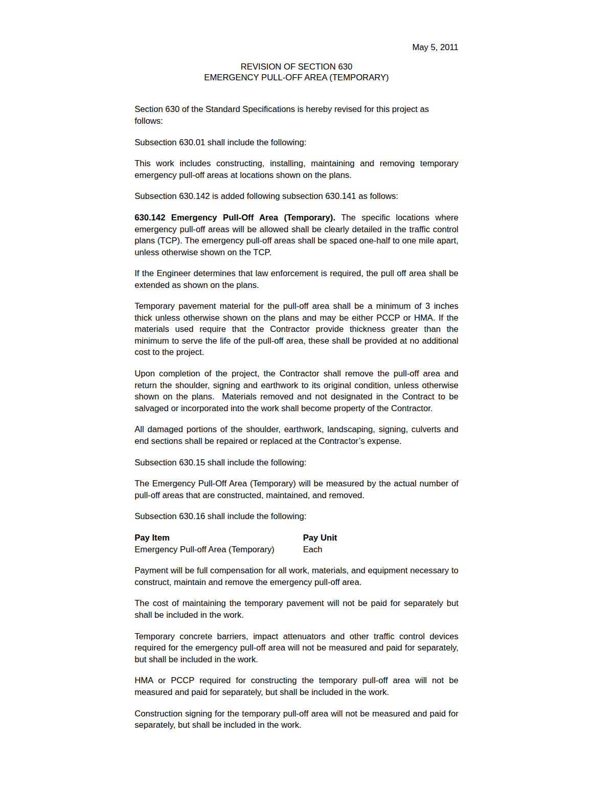May 5, 2011
REVISION OF SECTION 630
EMERGENCY PULL-OFF AREA (TEMPORARY)
Section 630 of the Standard Specifications is hereby revised for this project as follows:
Subsection 630.01 shall include the following:
This work includes constructing, installing, maintaining and removing temporary emergency pull-off areas at locations shown on the plans.
Subsection 630.142 is added following subsection 630.141 as follows:
630.142 Emergency Pull-Off Area (Temporary). The specific locations where emergency pull-off areas will be allowed shall be clearly detailed in the traffic control plans (TCP). The emergency pull-off areas shall be spaced one-half to one mile apart, unless otherwise shown on the TCP.
If the Engineer determines that law enforcement is required, the pull off area shall be extended as shown on the plans.
Temporary pavement material for the pull-off area shall be a minimum of 3 inches thick unless otherwise shown on the plans and may be either PCCP or HMA. If the materials used require that the Contractor provide thickness greater than the minimum to serve the life of the pull-off area, these shall be provided at no additional cost to the project.
Upon completion of the project, the Contractor shall remove the pull-off area and return the shoulder, signing and earthwork to its original condition, unless otherwise shown on the plans. Materials removed and not designated in the Contract to be salvaged or incorporated into the work shall become property of the Contractor.
All damaged portions of the shoulder, earthwork, landscaping, signing, culverts and end sections shall be repaired or replaced at the Contractor’s expense.
Subsection 630.15 shall include the following:
The Emergency Pull-Off Area (Temporary) will be measured by the actual number of pull-off areas that are constructed, maintained, and removed.
Subsection 630.16 shall include the following:
| Pay Item | Pay Unit |
| --- | --- |
| Emergency Pull-off Area (Temporary) | Each |
Payment will be full compensation for all work, materials, and equipment necessary to construct, maintain and remove the emergency pull-off area.
The cost of maintaining the temporary pavement will not be paid for separately but shall be included in the work.
Temporary concrete barriers, impact attenuators and other traffic control devices required for the emergency pull-off area will not be measured and paid for separately, but shall be included in the work.
HMA or PCCP required for constructing the temporary pull-off area will not be measured and paid for separately, but shall be included in the work.
Construction signing for the temporary pull-off area will not be measured and paid for separately, but shall be included in the work.